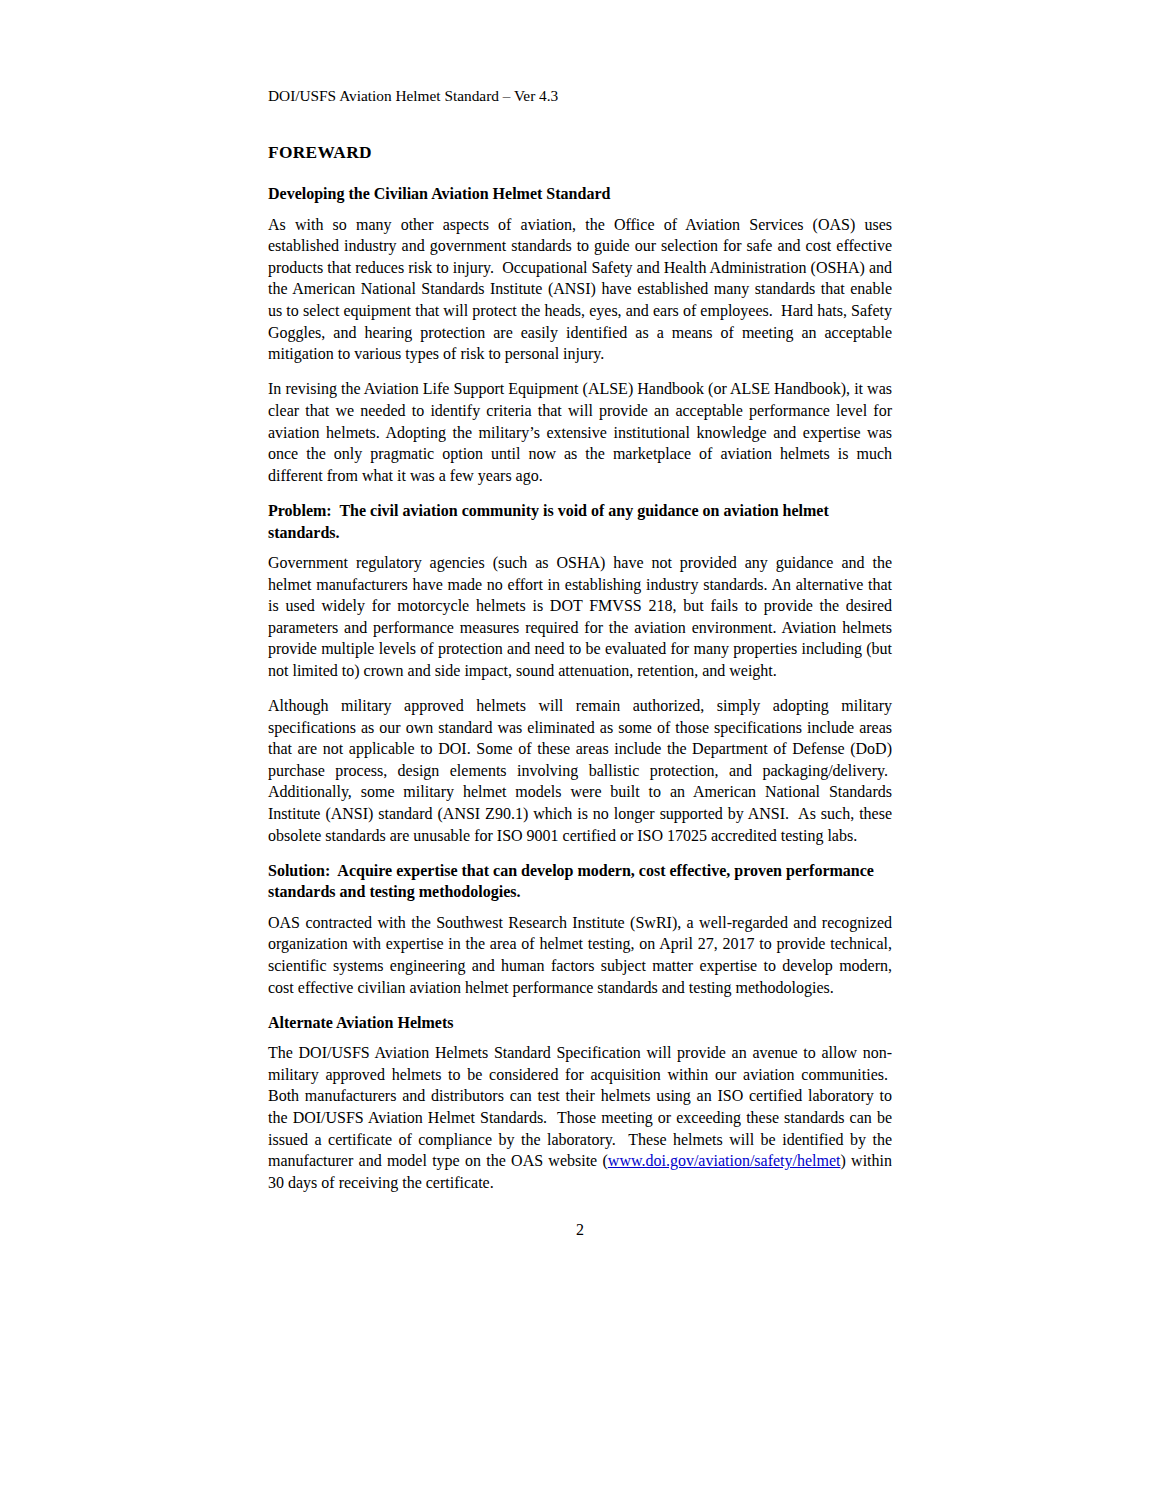DOI/USFS Aviation Helmet Standard – Ver 4.3
FOREWARD
Developing the Civilian Aviation Helmet Standard
As with so many other aspects of aviation, the Office of Aviation Services (OAS) uses established industry and government standards to guide our selection for safe and cost effective products that reduces risk to injury. Occupational Safety and Health Administration (OSHA) and the American National Standards Institute (ANSI) have established many standards that enable us to select equipment that will protect the heads, eyes, and ears of employees. Hard hats, Safety Goggles, and hearing protection are easily identified as a means of meeting an acceptable mitigation to various types of risk to personal injury.
In revising the Aviation Life Support Equipment (ALSE) Handbook (or ALSE Handbook), it was clear that we needed to identify criteria that will provide an acceptable performance level for aviation helmets. Adopting the military’s extensive institutional knowledge and expertise was once the only pragmatic option until now as the marketplace of aviation helmets is much different from what it was a few years ago.
Problem: The civil aviation community is void of any guidance on aviation helmet standards.
Government regulatory agencies (such as OSHA) have not provided any guidance and the helmet manufacturers have made no effort in establishing industry standards. An alternative that is used widely for motorcycle helmets is DOT FMVSS 218, but fails to provide the desired parameters and performance measures required for the aviation environment. Aviation helmets provide multiple levels of protection and need to be evaluated for many properties including (but not limited to) crown and side impact, sound attenuation, retention, and weight.
Although military approved helmets will remain authorized, simply adopting military specifications as our own standard was eliminated as some of those specifications include areas that are not applicable to DOI. Some of these areas include the Department of Defense (DoD) purchase process, design elements involving ballistic protection, and packaging/delivery. Additionally, some military helmet models were built to an American National Standards Institute (ANSI) standard (ANSI Z90.1) which is no longer supported by ANSI. As such, these obsolete standards are unusable for ISO 9001 certified or ISO 17025 accredited testing labs.
Solution: Acquire expertise that can develop modern, cost effective, proven performance standards and testing methodologies.
OAS contracted with the Southwest Research Institute (SwRI), a well-regarded and recognized organization with expertise in the area of helmet testing, on April 27, 2017 to provide technical, scientific systems engineering and human factors subject matter expertise to develop modern, cost effective civilian aviation helmet performance standards and testing methodologies.
Alternate Aviation Helmets
The DOI/USFS Aviation Helmets Standard Specification will provide an avenue to allow non-military approved helmets to be considered for acquisition within our aviation communities. Both manufacturers and distributors can test their helmets using an ISO certified laboratory to the DOI/USFS Aviation Helmet Standards. Those meeting or exceeding these standards can be issued a certificate of compliance by the laboratory. These helmets will be identified by the manufacturer and model type on the OAS website (www.doi.gov/aviation/safety/helmet) within 30 days of receiving the certificate.
2